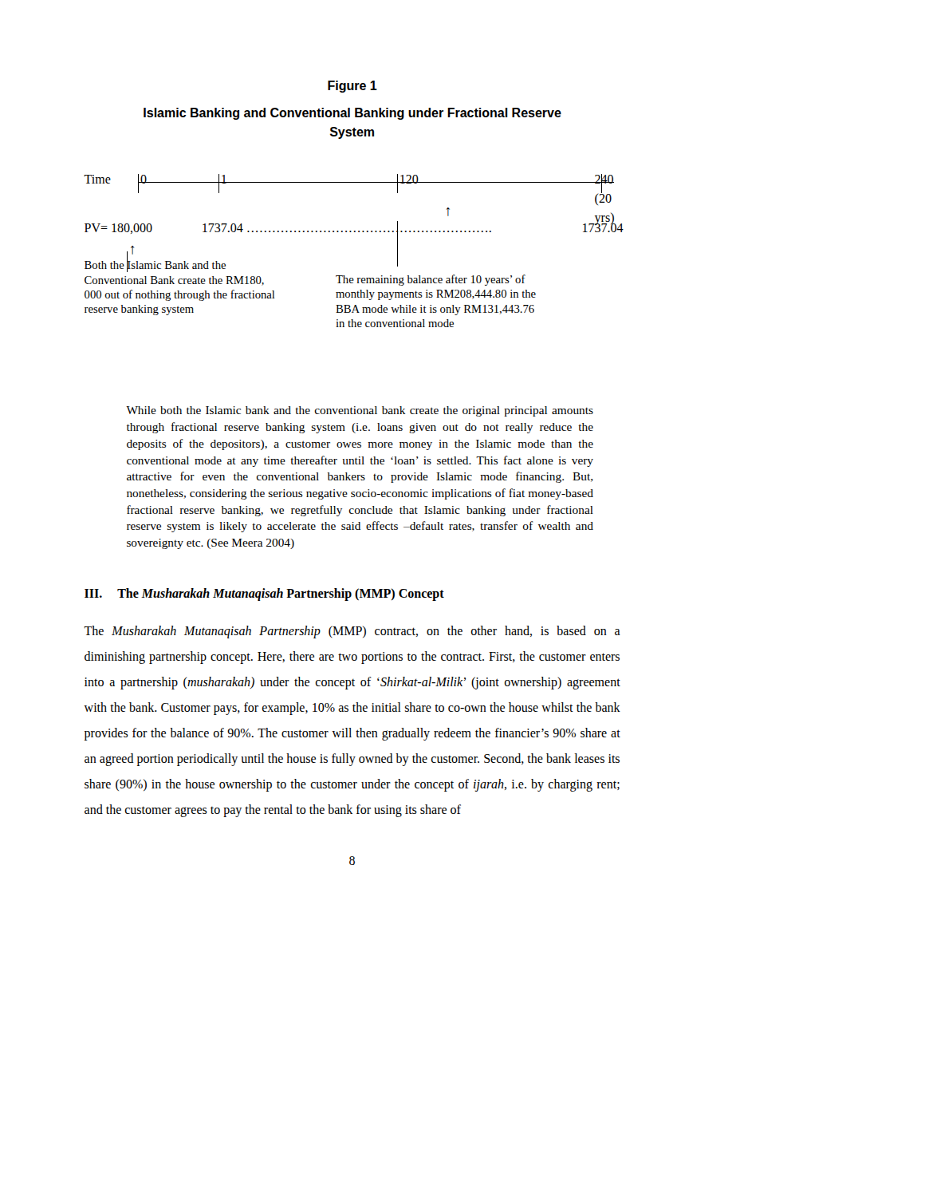Figure 1 Islamic Banking and Conventional Banking under Fractional Reserve
System
Time 0 1 120 240 (20 yrs)
PV= 180,000 1737.04 …………………………………………………. 1737.04 ↑ ↑
Both the Islamic Bank and the Conventional Bank create the RM180, 000 out of nothing through the fractional reserve banking system
The remaining balance after 10 years’ of monthly payments is RM208,444.80 in the BBA mode while it is only RM131,443.76 in the conventional mode
While both the Islamic bank and the conventional bank create the original principal amounts through fractional reserve banking system (i.e. loans given out do not really reduce the deposits of the depositors), a customer owes more money in the Islamic mode than the conventional mode at any time thereafter until the ‘loan’ is settled. This fact alone is very attractive for even the conventional bankers to provide Islamic mode financing. But, nonetheless, considering the serious negative socio-economic implications of fiat money-based fractional reserve banking, we regretfully conclude that Islamic banking under fractional reserve system is likely to accelerate the said effects –default rates, transfer of wealth and sovereignty etc. (See Meera 2004)
III. The Musharakah Mutanaqisah Partnership (MMP) Concept
The Musharakah Mutanaqisah Partnership (MMP) contract, on the other hand, is based on a diminishing partnership concept. Here, there are two portions to the contract. First, the customer enters into a partnership (musharakah) under the concept of ‘Shirkat-al-Milik’ (joint ownership) agreement with the bank. Customer pays, for example, 10% as the initial share to co-own the house whilst the bank provides for the balance of 90%. The customer will then gradually redeem the financier’s 90% share at an agreed portion periodically until the house is fully owned by the customer. Second, the bank leases its share (90%) in the house ownership to the customer under the concept of ijarah, i.e. by charging rent; and the customer agrees to pay the rental to the bank for using its share of
8